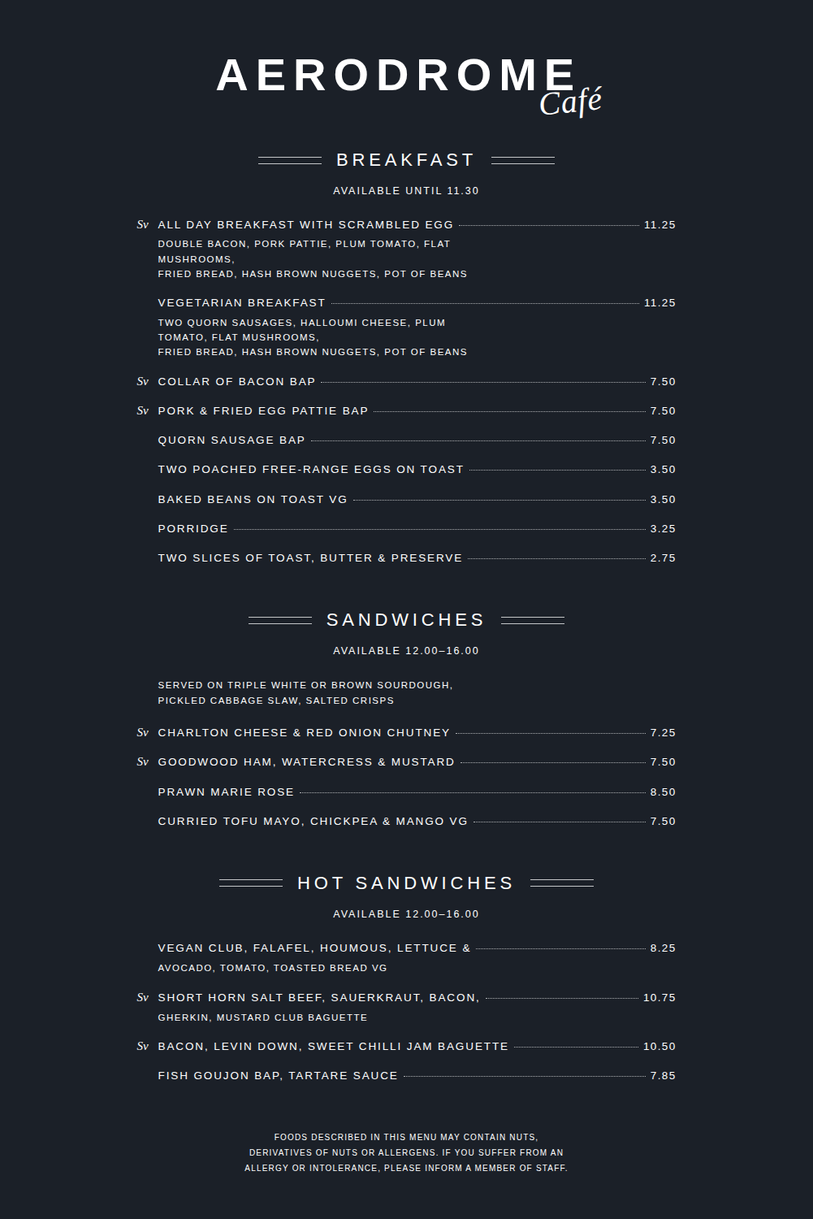AERODROME
Café
Breakfast
Available until 11.30
Sv
All day breakfast with scrambled egg 11.25
Double bacon, pork pattie, plum tomato, flat mushrooms,
fried bread, hash brown nuggets, pot of beans
Vegetarian breakfast 11.25
Two quorn sausages, halloumi cheese, plum tomato, flat mushrooms,
fried bread, hash brown nuggets, pot of beans
Sv
Collar of bacon bap 7.50
Sv
Pork & fried egg pattie bap 7.50
Quorn sausage bap 7.50
Two poached free-range eggs on toast 3.50
Baked beans on toast VG 3.50
Porridge 3.25
Two slices of toast, butter & preserve 2.75
Sandwiches
Available 12.00–16.00
Served on triple white or brown sourdough,
pickled cabbage slaw, salted crisps
Sv
Charlton cheese & red onion chutney 7.25
Sv
Goodwood ham, watercress & mustard 7.50
Prawn marie rose 8.50
Curried tofu mayo, chickpea & mango VG 7.50
Hot Sandwiches
Available 12.00–16.00
Vegan club, falafel, houmous, lettuce & 8.25
Avocado, tomato, toasted bread VG
Sv
Short horn salt beef, sauerkraut, bacon, 10.75
Gherkin, mustard club baguette
Sv
Bacon, levin down, sweet chilli jam baguette 10.50
Fish goujon bap, tartare sauce 7.85
Foods described in this menu may contain nuts,
derivatives of nuts or allergens. If you suffer from an
allergy or intolerance, please inform a member of staff.